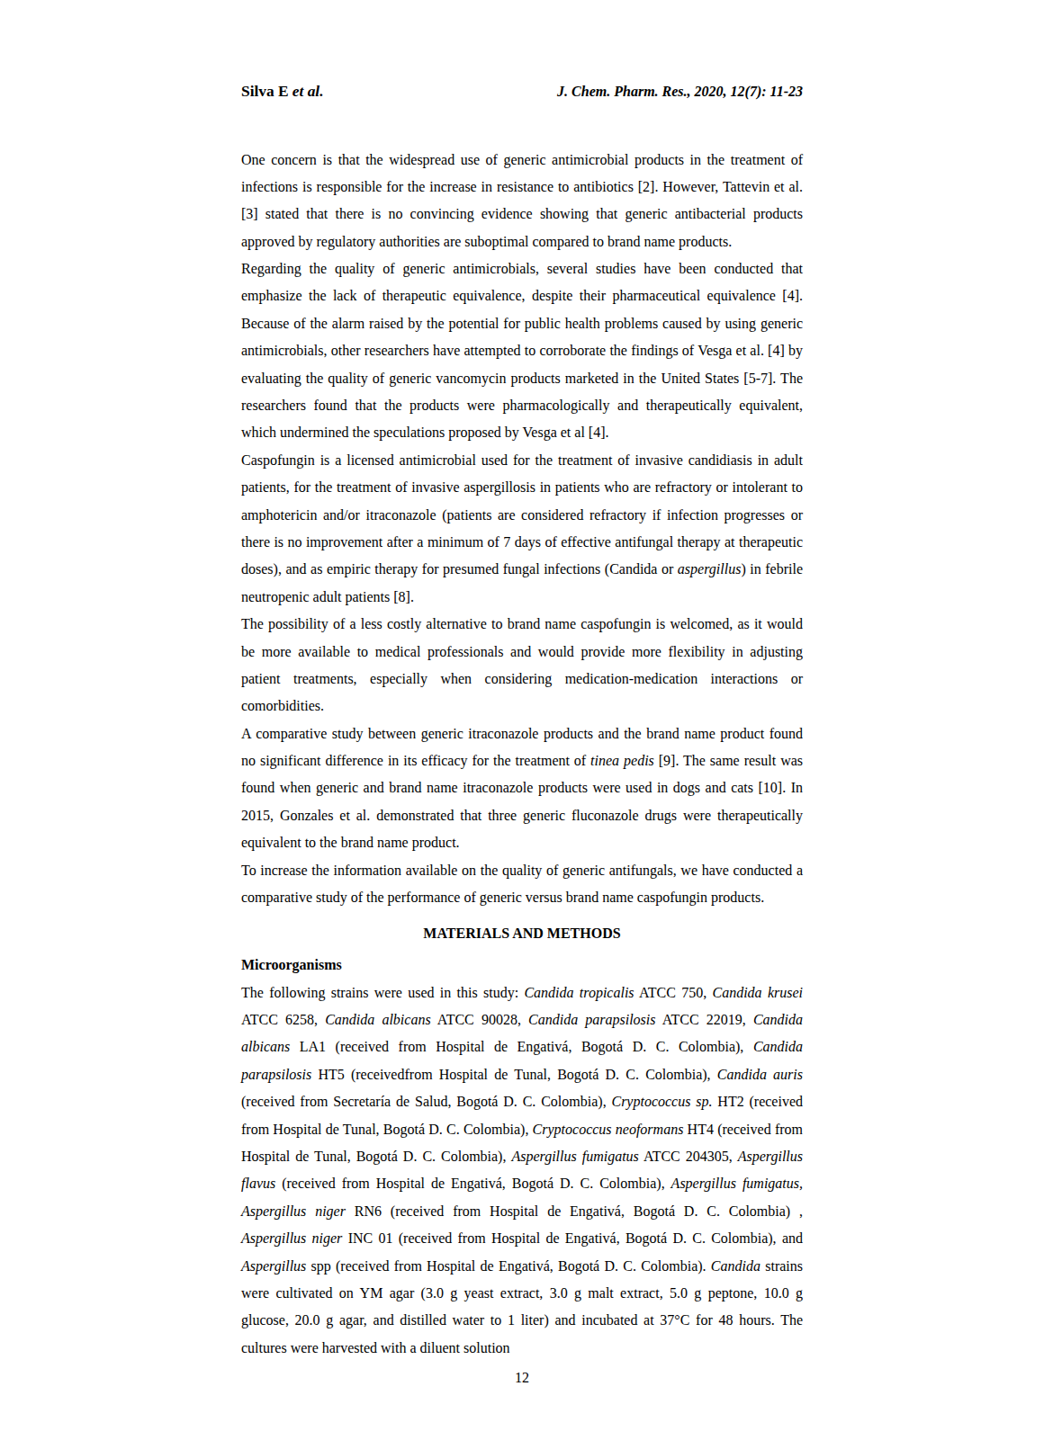Silva E et al.
J. Chem. Pharm. Res., 2020, 12(7): 11-23
One concern is that the widespread use of generic antimicrobial products in the treatment of infections is responsible for the increase in resistance to antibiotics [2]. However, Tattevin et al. [3] stated that there is no convincing evidence showing that generic antibacterial products approved by regulatory authorities are suboptimal compared to brand name products.
Regarding the quality of generic antimicrobials, several studies have been conducted that emphasize the lack of therapeutic equivalence, despite their pharmaceutical equivalence [4]. Because of the alarm raised by the potential for public health problems caused by using generic antimicrobials, other researchers have attempted to corroborate the findings of Vesga et al. [4] by evaluating the quality of generic vancomycin products marketed in the United States [5-7]. The researchers found that the products were pharmacologically and therapeutically equivalent, which undermined the speculations proposed by Vesga et al [4].
Caspofungin is a licensed antimicrobial used for the treatment of invasive candidiasis in adult patients, for the treatment of invasive aspergillosis in patients who are refractory or intolerant to amphotericin and/or itraconazole (patients are considered refractory if infection progresses or there is no improvement after a minimum of 7 days of effective antifungal therapy at therapeutic doses), and as empiric therapy for presumed fungal infections (Candida or aspergillus) in febrile neutropenic adult patients [8].
The possibility of a less costly alternative to brand name caspofungin is welcomed, as it would be more available to medical professionals and would provide more flexibility in adjusting patient treatments, especially when considering medication-medication interactions or comorbidities.
A comparative study between generic itraconazole products and the brand name product found no significant difference in its efficacy for the treatment of tinea pedis [9]. The same result was found when generic and brand name itraconazole products were used in dogs and cats [10]. In 2015, Gonzales et al. demonstrated that three generic fluconazole drugs were therapeutically equivalent to the brand name product.
To increase the information available on the quality of generic antifungals, we have conducted a comparative study of the performance of generic versus brand name caspofungin products.
MATERIALS AND METHODS
Microorganisms
The following strains were used in this study: Candida tropicalis ATCC 750, Candida krusei ATCC 6258, Candida albicans ATCC 90028, Candida parapsilosis ATCC 22019, Candida albicans LA1 (received from Hospital de Engativá, Bogotá D. C. Colombia), Candida parapsilosis HT5 (receivedfrom Hospital de Tunal, Bogotá D. C. Colombia), Candida auris (received from Secretaría de Salud, Bogotá D. C. Colombia), Cryptococcus sp. HT2 (received from Hospital de Tunal, Bogotá D. C. Colombia), Cryptococcus neoformans HT4 (received from Hospital de Tunal, Bogotá D. C. Colombia), Aspergillus fumigatus ATCC 204305, Aspergillus flavus (received from Hospital de Engativá, Bogotá D. C. Colombia), Aspergillus fumigatus, Aspergillus niger RN6 (received from Hospital de Engativá, Bogotá D. C. Colombia) , Aspergillus niger INC 01 (received from Hospital de Engativá, Bogotá D. C. Colombia), and Aspergillus spp (received from Hospital de Engativá, Bogotá D. C. Colombia). Candida strains were cultivated on YM agar (3.0 g yeast extract, 3.0 g malt extract, 5.0 g peptone, 10.0 g glucose, 20.0 g agar, and distilled water to 1 liter) and incubated at 37°C for 48 hours. The cultures were harvested with a diluent solution
12